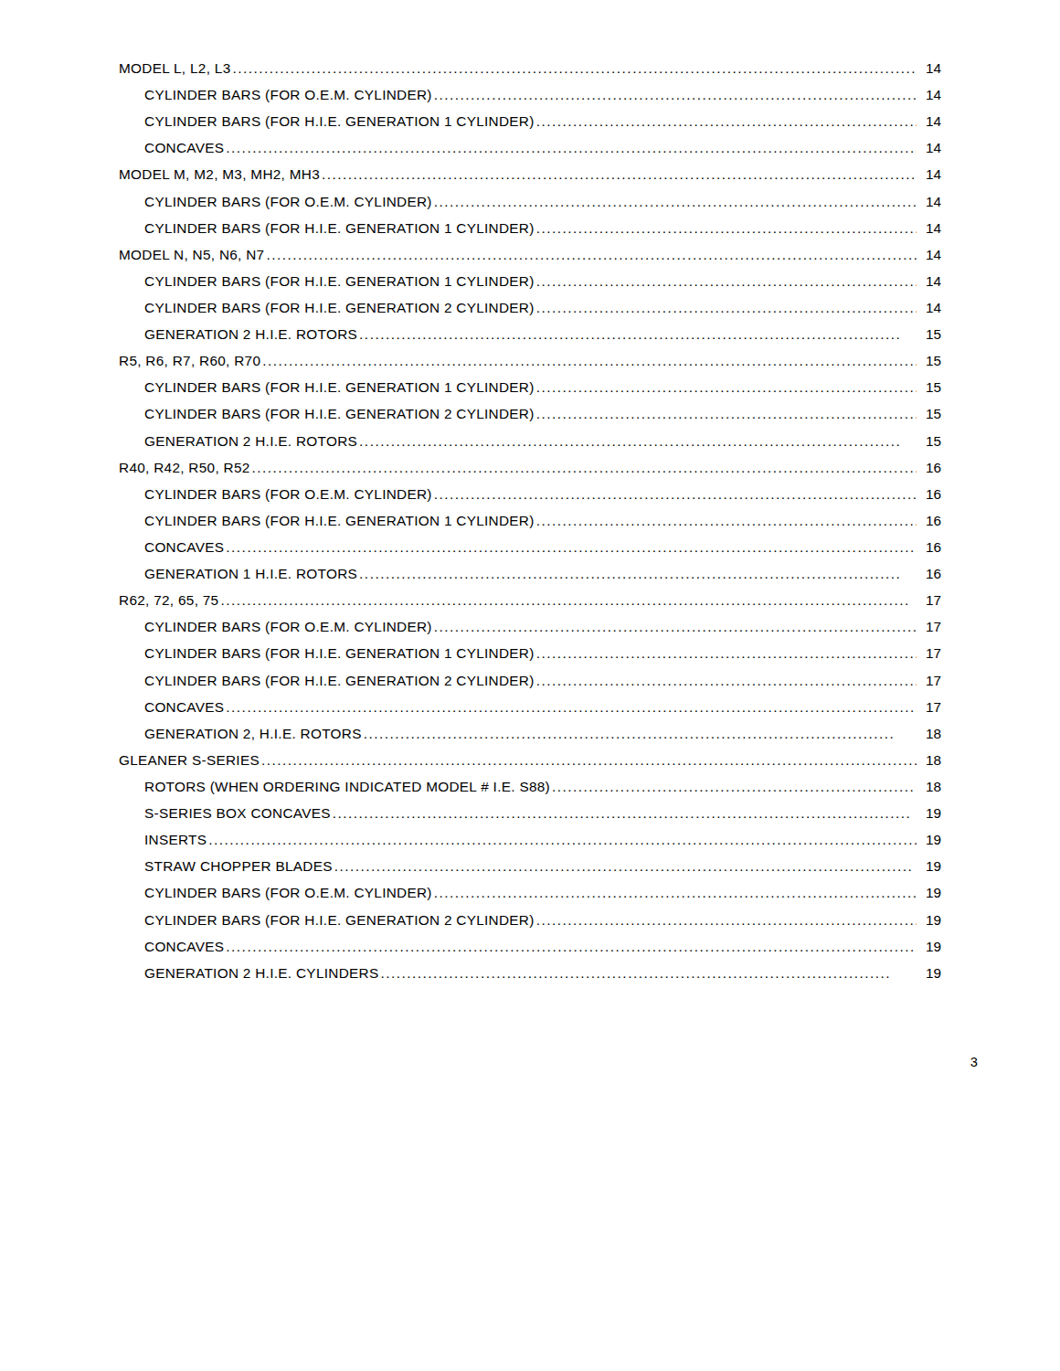MODEL L, L2, L3 .................................................................................................................................. 14
CYLINDER BARS (FOR O.E.M. CYLINDER) ................................................................................................. 14
CYLINDER BARS (FOR H.I.E. GENERATION 1 CYLINDER) .......................................................................... 14
CONCAVES ......................................................................................................................................... 14
MODEL M, M2, M3, MH2, MH3 ................................................................................................................. 14
CYLINDER BARS (FOR O.E.M. CYLINDER) ................................................................................................. 14
CYLINDER BARS (FOR H.I.E. GENERATION 1 CYLINDER) .......................................................................... 14
MODEL N, N5, N6, N7 ............................................................................................................................. 14
CYLINDER BARS (FOR H.I.E. GENERATION 1 CYLINDER) .......................................................................... 14
CYLINDER BARS (FOR H.I.E. GENERATION 2 CYLINDER) .......................................................................... 14
GENERATION 2 H.I.E. ROTORS ....................................................................................................... 15
R5, R6, R7, R60, R70 ............................................................................................................................. 15
CYLINDER BARS (FOR H.I.E. GENERATION 1 CYLINDER) .......................................................................... 15
CYLINDER BARS (FOR H.I.E. GENERATION 2 CYLINDER) .......................................................................... 15
GENERATION 2 H.I.E. ROTORS ....................................................................................................... 15
R40, R42, R50, R52 ............................................................................................................................... 16
CYLINDER BARS (FOR O.E.M. CYLINDER) ................................................................................................. 16
CYLINDER BARS (FOR H.I.E. GENERATION 1 CYLINDER) .......................................................................... 16
CONCAVES ......................................................................................................................................... 16
GENERATION 1 H.I.E. ROTORS ....................................................................................................... 16
R62, 72, 65, 75 ................................................................................................................................... 17
CYLINDER BARS (FOR O.E.M. CYLINDER) ................................................................................................. 17
CYLINDER BARS (FOR H.I.E. GENERATION 1 CYLINDER) .......................................................................... 17
CYLINDER BARS (FOR H.I.E. GENERATION 2 CYLINDER) .......................................................................... 17
CONCAVES ......................................................................................................................................... 17
GENERATION 2, H.I.E. ROTORS ..................................................................................................... 18
GLEANER S-SERIES ............................................................................................................................... 18
ROTORS (WHEN ORDERING INDICATED MODEL # I.E. S88) ..................................................................... 18
S-SERIES BOX CONCAVES .............................................................................................................. 19
INSERTS ............................................................................................................................................ 19
STRAW CHOPPER BLADES .............................................................................................................. 19
CYLINDER BARS (FOR O.E.M. CYLINDER) ................................................................................................. 19
CYLINDER BARS (FOR H.I.E. GENERATION 2 CYLINDER) .......................................................................... 19
CONCAVES ......................................................................................................................................... 19
GENERATION 2 H.I.E. CYLINDERS ................................................................................................. 19
3